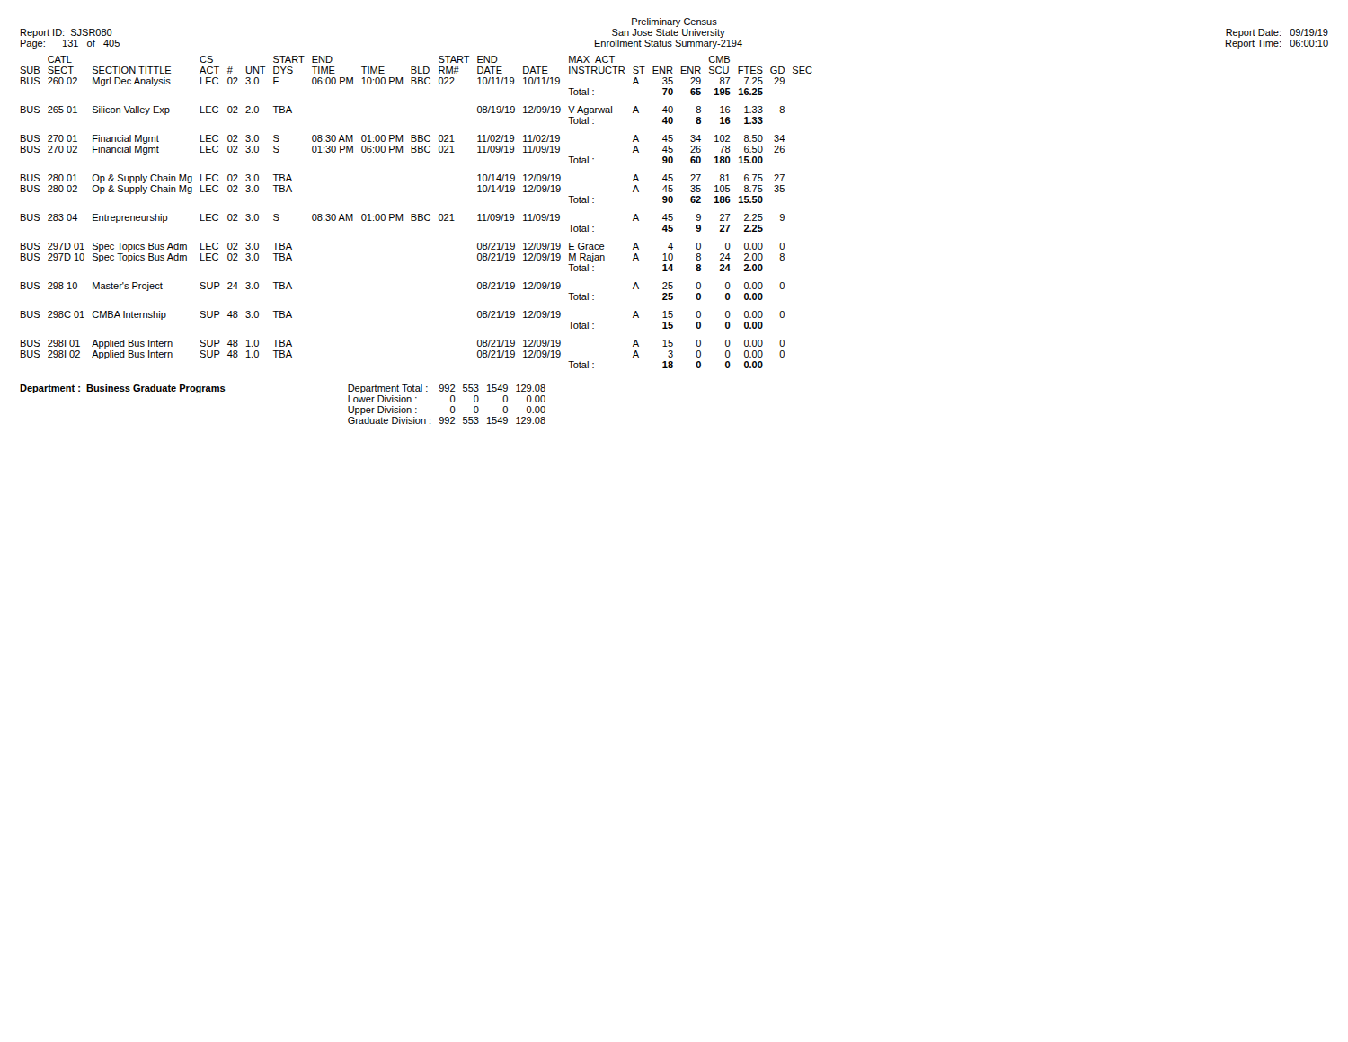Preliminary Census
| Report ID: SJSR080 | San Jose State University | Report Date: 09/19/19 |
| Page: 131 of 405 | Enrollment Status Summary-2194 | Report Time: 06:00:10 |
| | CATL | | CS | | | START | END | | | START | END | | MAX ACT | | | CMB |
| SUB | SECT | SECTION TITTLE | ACT | # | UNT | DYS | TIME | TIME | BLD | RM# | DATE | DATE | INSTRUCTR | ST | ENR | ENR | SCU | FTES | GD | SEC |
| BUS | 260 02 | Mgrl Dec Analysis | LEC | 02 | 3.0 | F | 06:00 PM | 10:00 PM | BBC | 022 | 10/11/19 | 10/11/19 | | A | 35 | 29 | 87 | 7.25 | 29 | |
| | Total : | | 70 | 65 | 195 | 16.25 | | |
| BUS | 265 01 | Silicon Valley Exp | LEC | 02 | 2.0 | TBA | | | | | 08/19/19 | 12/09/19 | V Agarwal | A | 40 | 8 | 16 | 1.33 | 8 | |
| | Total : | | 40 | 8 | 16 | 1.33 | | |
| BUS | 270 01 | Financial Mgmt | LEC | 02 | 3.0 | S | 08:30 AM | 01:00 PM | BBC | 021 | 11/02/19 | 11/02/19 | | A | 45 | 34 | 102 | 8.50 | 34 | |
| BUS | 270 02 | Financial Mgmt | LEC | 02 | 3.0 | S | 01:30 PM | 06:00 PM | BBC | 021 | 11/09/19 | 11/09/19 | | A | 45 | 26 | 78 | 6.50 | 26 | |
| | Total : | | 90 | 60 | 180 | 15.00 | | |
| BUS | 280 01 | Op & Supply Chain Mg | LEC | 02 | 3.0 | TBA | | | | | 10/14/19 | 12/09/19 | | A | 45 | 27 | 81 | 6.75 | 27 | |
| BUS | 280 02 | Op & Supply Chain Mg | LEC | 02 | 3.0 | TBA | | | | | 10/14/19 | 12/09/19 | | A | 45 | 35 | 105 | 8.75 | 35 | |
| | Total : | | 90 | 62 | 186 | 15.50 | | |
| BUS | 283 04 | Entrepreneurship | LEC | 02 | 3.0 | S | 08:30 AM | 01:00 PM | BBC | 021 | 11/09/19 | 11/09/19 | | A | 45 | 9 | 27 | 2.25 | 9 | |
| | Total : | | 45 | 9 | 27 | 2.25 | | |
| BUS | 297D 01 | Spec Topics Bus Adm | LEC | 02 | 3.0 | TBA | | | | | 08/21/19 | 12/09/19 | E Grace | A | 4 | 0 | 0 | 0.00 | 0 | |
| BUS | 297D 10 | Spec Topics Bus Adm | LEC | 02 | 3.0 | TBA | | | | | 08/21/19 | 12/09/19 | M Rajan | A | 10 | 8 | 24 | 2.00 | 8 | |
| | Total : | | 14 | 8 | 24 | 2.00 | | |
| BUS | 298 10 | Master's Project | SUP | 24 | 3.0 | TBA | | | | | 08/21/19 | 12/09/19 | | A | 25 | 0 | 0 | 0.00 | 0 | |
| | Total : | | 25 | 0 | 0 | 0.00 | | |
| BUS | 298C 01 | CMBA Internship | SUP | 48 | 3.0 | TBA | | | | | 08/21/19 | 12/09/19 | | A | 15 | 0 | 0 | 0.00 | 0 | |
| | Total : | | 15 | 0 | 0 | 0.00 | | |
| BUS | 298I 01 | Applied Bus Intern | SUP | 48 | 1.0 | TBA | | | | | 08/21/19 | 12/09/19 | | A | 15 | 0 | 0 | 0.00 | 0 | |
| BUS | 298I 02 | Applied Bus Intern | SUP | 48 | 1.0 | TBA | | | | | 08/21/19 | 12/09/19 | | A | 3 | 0 | 0 | 0.00 | 0 | |
| | Total : | | 18 | 0 | 0 | 0.00 | | |
| Department : Business Graduate Programs | | Department Total : | 992 | 553 | 1549 | 129.08 |
| | | Lower Division : | 0 | 0 | 0 | 0.00 |
| | | Upper Division : | 0 | 0 | 0 | 0.00 |
| | | Graduate Division : | 992 | 553 | 1549 | 129.08 |